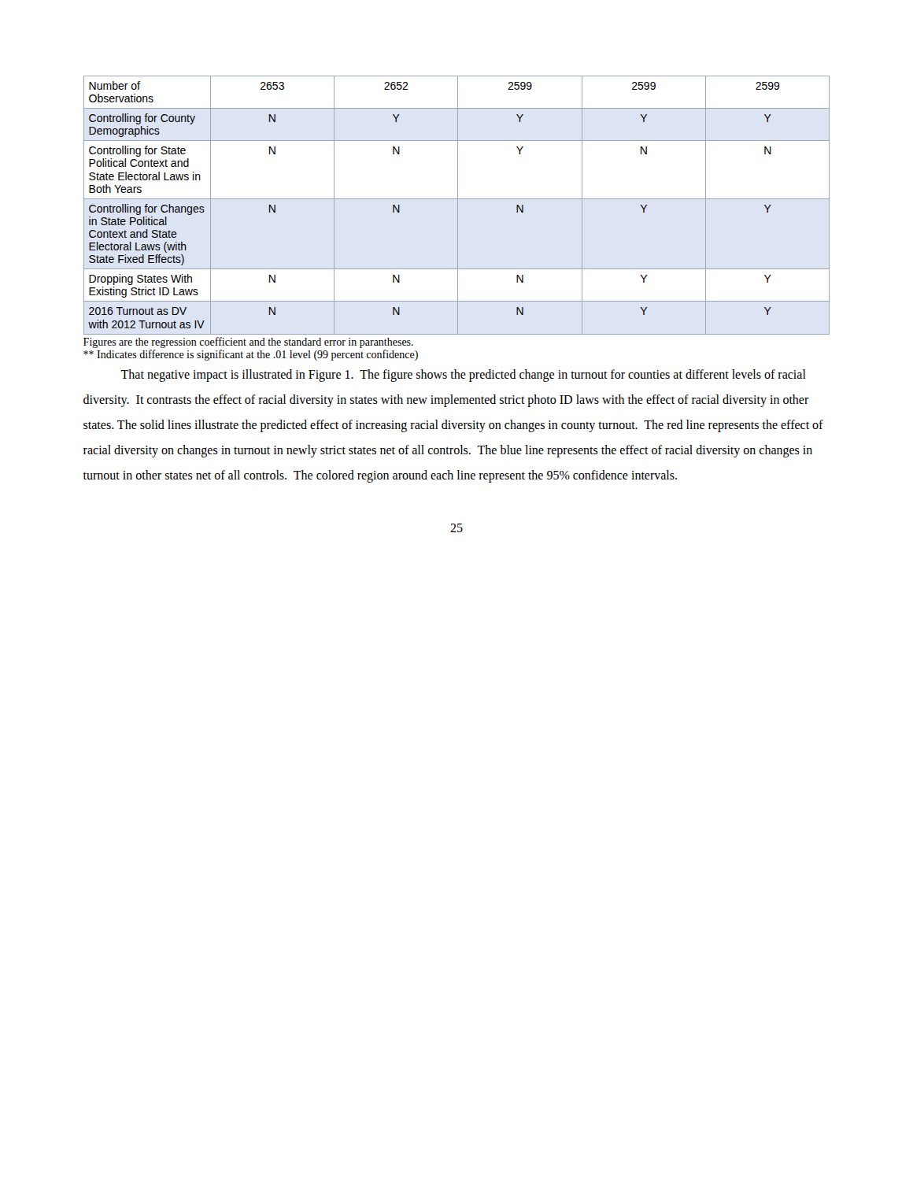| Number of Observations | 2653 | 2652 | 2599 | 2599 | 2599 |
| Controlling for County Demographics | N | Y | Y | Y | Y |
| Controlling for State Political Context and State Electoral Laws in Both Years | N | N | Y | N | N |
| Controlling for Changes in State Political Context and State Electoral Laws (with State Fixed Effects) | N | N | N | Y | Y |
| Dropping States With Existing Strict ID Laws | N | N | N | Y | Y |
| 2016 Turnout as DV with 2012 Turnout as IV | N | N | N | Y | Y |
Figures are the regression coefficient and the standard error in parantheses.
** Indicates difference is significant at the .01 level (99 percent confidence)
That negative impact is illustrated in Figure 1. The figure shows the predicted change in turnout for counties at different levels of racial diversity. It contrasts the effect of racial diversity in states with new implemented strict photo ID laws with the effect of racial diversity in other states. The solid lines illustrate the predicted effect of increasing racial diversity on changes in county turnout. The red line represents the effect of racial diversity on changes in turnout in newly strict states net of all controls. The blue line represents the effect of racial diversity on changes in turnout in other states net of all controls. The colored region around each line represent the 95% confidence intervals.
25